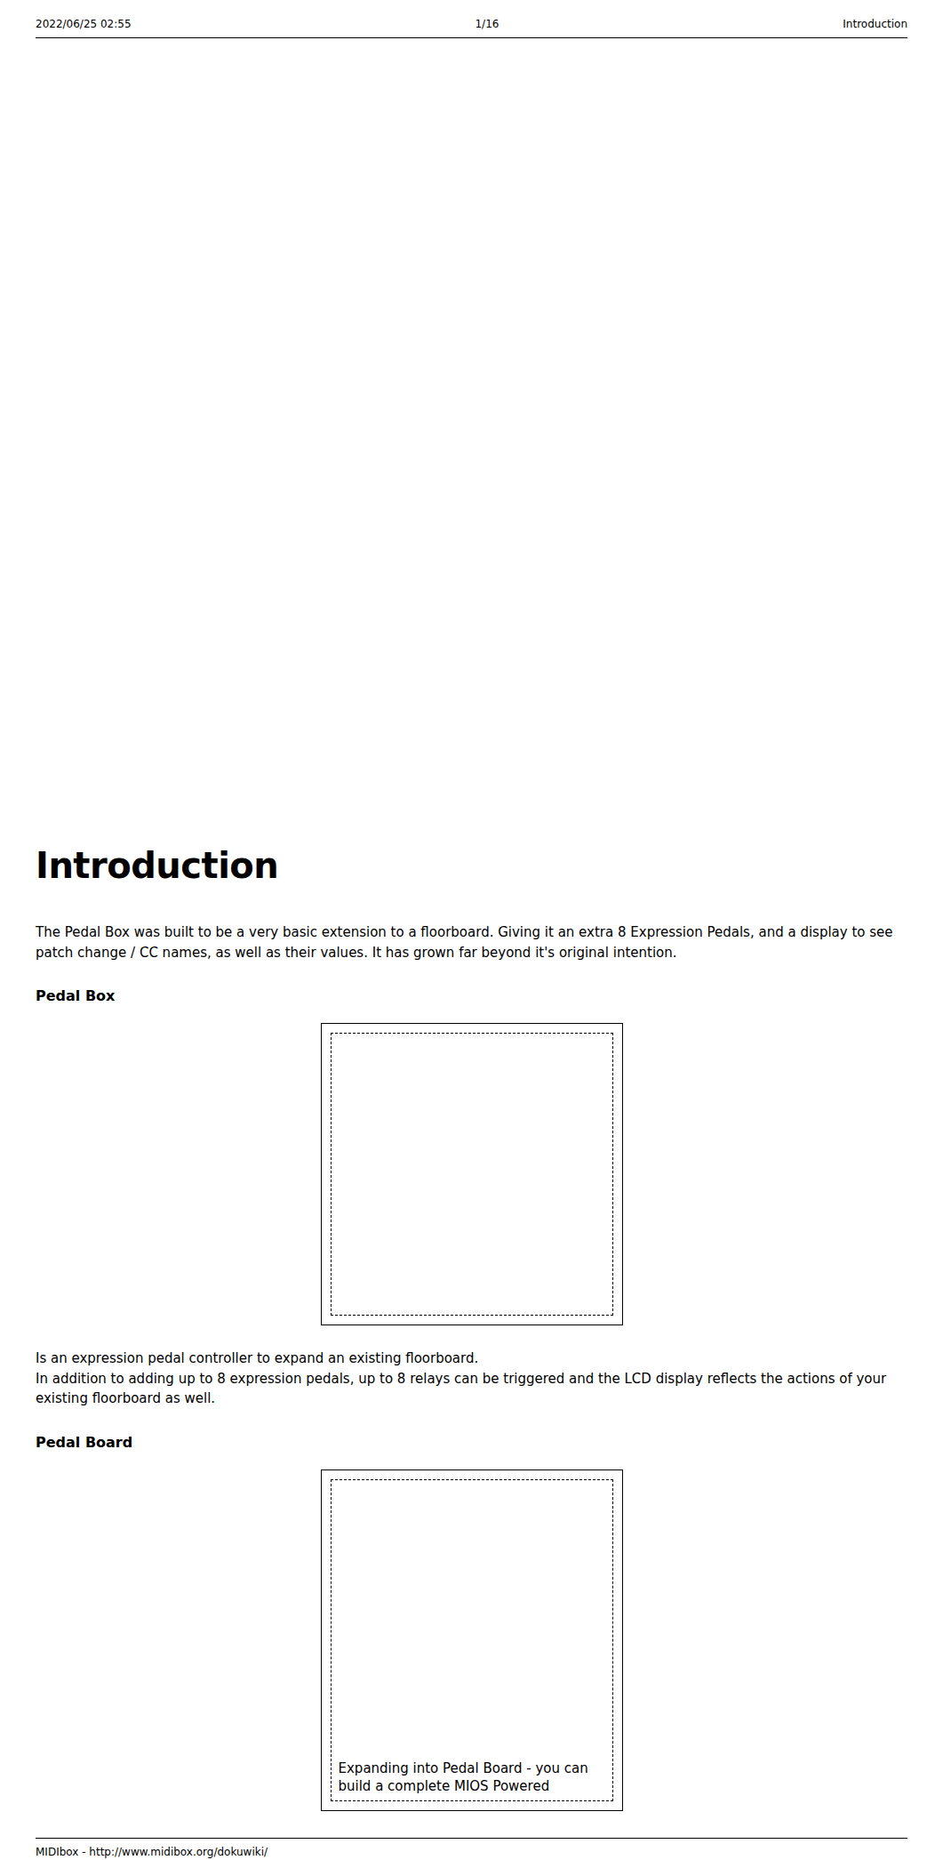2022/06/25 02:55
1/16
Introduction
Introduction
The Pedal Box was built to be a very basic extension to a floorboard. Giving it an extra 8 Expression Pedals, and a display to see patch change / CC names, as well as their values. It has grown far beyond it's original intention.
Pedal Box
Is an expression pedal controller to expand an existing floorboard.
In addition to adding up to 8 expression pedals, up to 8 relays can be triggered and the LCD display reflects the actions of your existing floorboard as well.
Pedal Board
Expanding into Pedal Board - you can build a complete MIOS Powered
MIDIbox - http://www.midibox.org/dokuwiki/